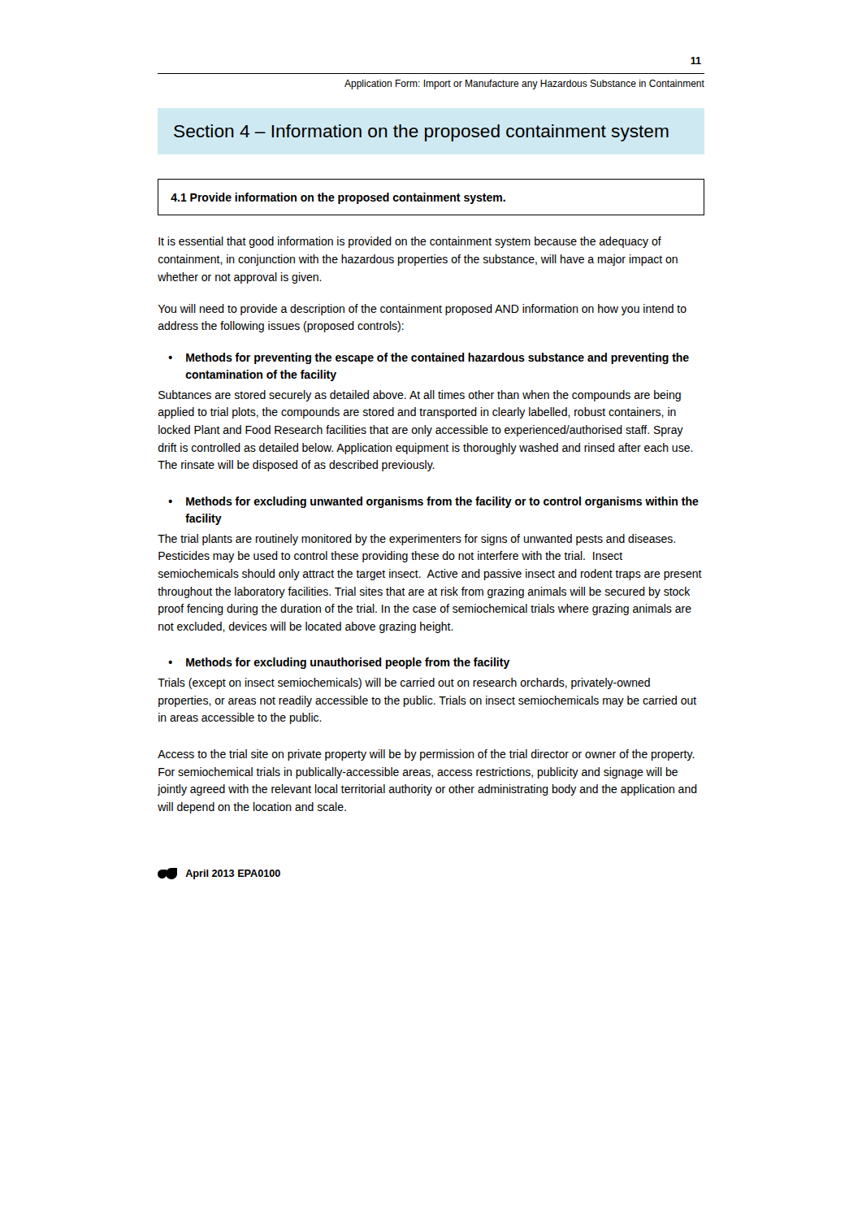11
Application Form: Import or Manufacture any Hazardous Substance in Containment
Section 4 – Information on the proposed containment system
4.1 Provide information on the proposed containment system.
It is essential that good information is provided on the containment system because the adequacy of containment, in conjunction with the hazardous properties of the substance, will have a major impact on whether or not approval is given.
You will need to provide a description of the containment proposed AND information on how you intend to address the following issues (proposed controls):
Methods for preventing the escape of the contained hazardous substance and preventing the contamination of the facility
Subtances are stored securely as detailed above. At all times other than when the compounds are being applied to trial plots, the compounds are stored and transported in clearly labelled, robust containers, in locked Plant and Food Research facilities that are only accessible to experienced/authorised staff. Spray drift is controlled as detailed below. Application equipment is thoroughly washed and rinsed after each use. The rinsate will be disposed of as described previously.
Methods for excluding unwanted organisms from the facility or to control organisms within the facility
The trial plants are routinely monitored by the experimenters for signs of unwanted pests and diseases. Pesticides may be used to control these providing these do not interfere with the trial. Insect semiochemicals should only attract the target insect. Active and passive insect and rodent traps are present throughout the laboratory facilities. Trial sites that are at risk from grazing animals will be secured by stock proof fencing during the duration of the trial. In the case of semiochemical trials where grazing animals are not excluded, devices will be located above grazing height.
Methods for excluding unauthorised people from the facility
Trials (except on insect semiochemicals) will be carried out on research orchards, privately-owned properties, or areas not readily accessible to the public. Trials on insect semiochemicals may be carried out in areas accessible to the public.
Access to the trial site on private property will be by permission of the trial director or owner of the property. For semiochemical trials in publically-accessible areas, access restrictions, publicity and signage will be jointly agreed with the relevant local territorial authority or other administrating body and the application and will depend on the location and scale.
April 2013 EPA0100